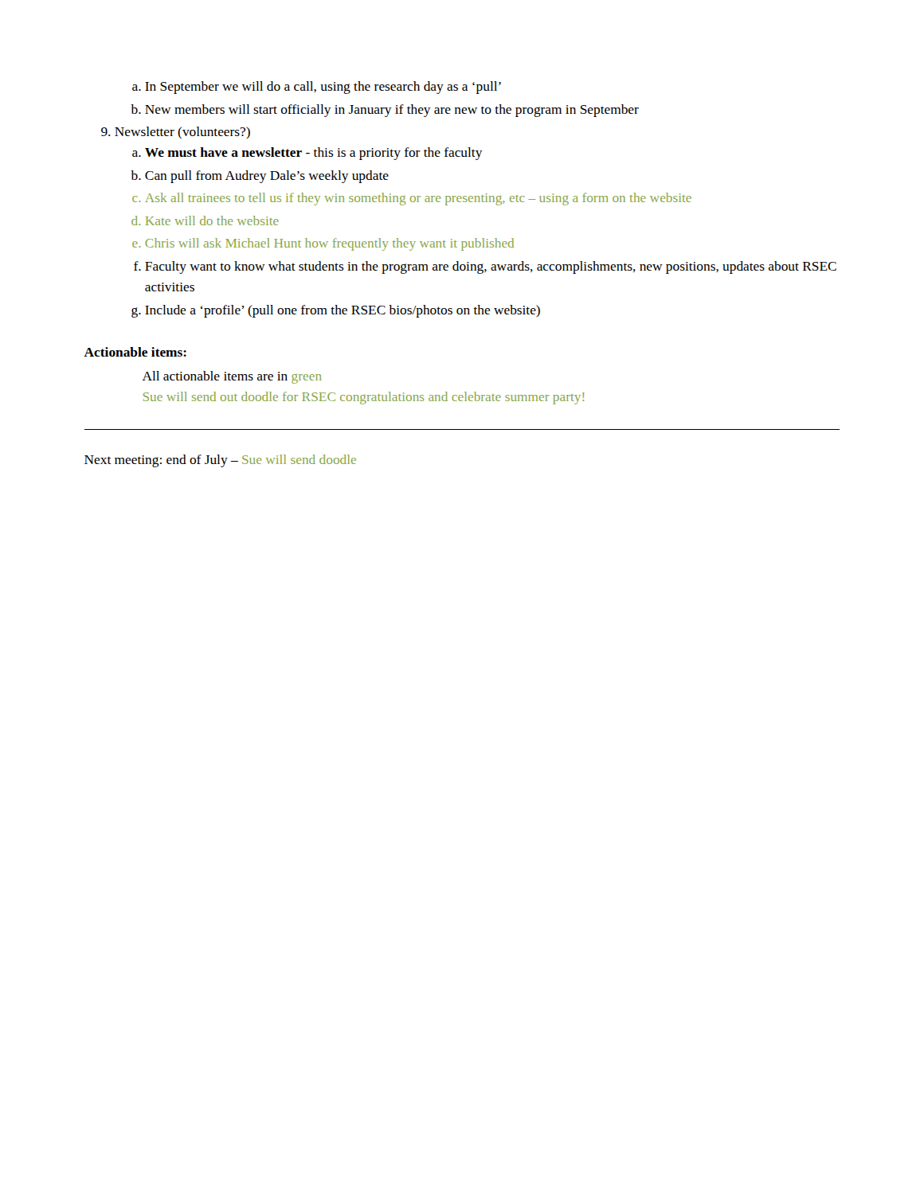In September we will do a call, using the research day as a ‘pull’
New members will start officially in January if they are new to the program in September
Newsletter (volunteers?)
We must have a newsletter - this is a priority for the faculty
Can pull from Audrey Dale’s weekly update
Ask all trainees to tell us if they win something or are presenting, etc – using a form on the website
Kate will do the website
Chris will ask Michael Hunt how frequently they want it published
Faculty want to know what students in the program are doing, awards, accomplishments, new positions, updates about RSEC activities
Include a ‘profile’ (pull one from the RSEC bios/photos on the website)
Actionable items:
All actionable items are in green
Sue will send out doodle for RSEC congratulations and celebrate summer party!
Next meeting: end of July – Sue will send doodle